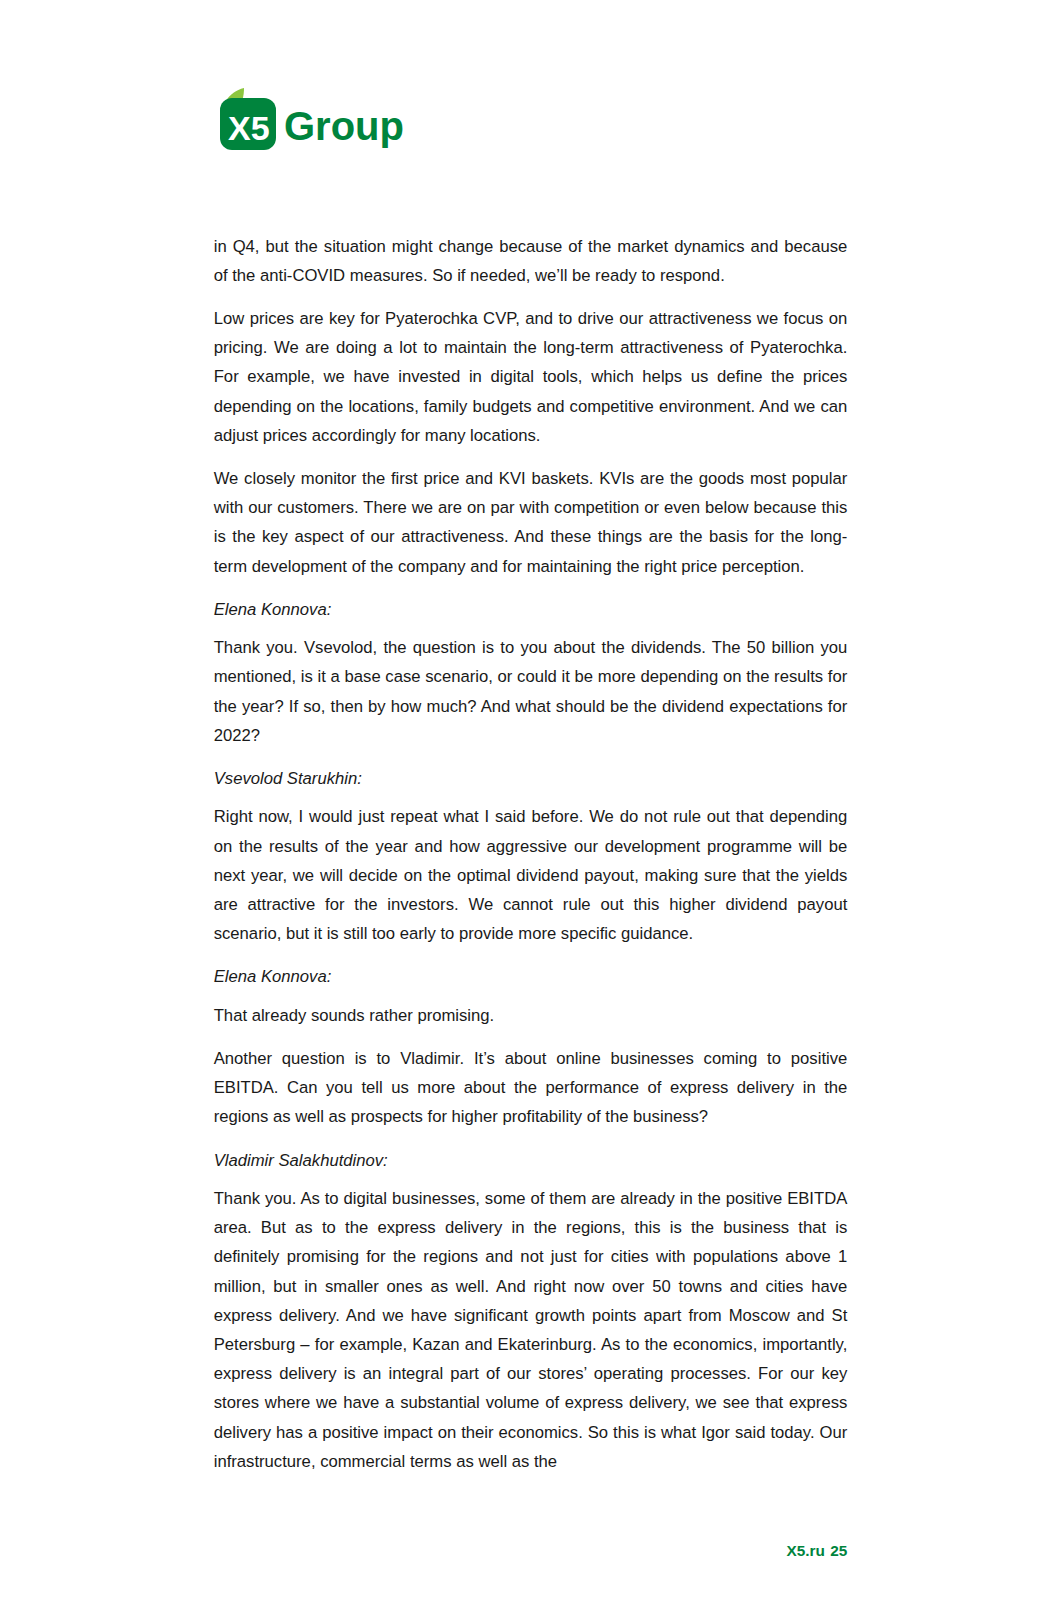X5 Group
in Q4, but the situation might change because of the market dynamics and because of the anti-COVID measures. So if needed, we’ll be ready to respond.
Low prices are key for Pyaterochka CVP, and to drive our attractiveness we focus on pricing. We are doing a lot to maintain the long-term attractiveness of Pyaterochka. For example, we have invested in digital tools, which helps us define the prices depending on the locations, family budgets and competitive environment. And we can adjust prices accordingly for many locations.
We closely monitor the first price and KVI baskets. KVIs are the goods most popular with our customers. There we are on par with competition or even below because this is the key aspect of our attractiveness. And these things are the basis for the long-term development of the company and for maintaining the right price perception.
Elena Konnova:
Thank you. Vsevolod, the question is to you about the dividends. The 50 billion you mentioned, is it a base case scenario, or could it be more depending on the results for the year? If so, then by how much? And what should be the dividend expectations for 2022?
Vsevolod Starukhin:
Right now, I would just repeat what I said before. We do not rule out that depending on the results of the year and how aggressive our development programme will be next year, we will decide on the optimal dividend payout, making sure that the yields are attractive for the investors. We cannot rule out this higher dividend payout scenario, but it is still too early to provide more specific guidance.
Elena Konnova:
That already sounds rather promising.
Another question is to Vladimir. It’s about online businesses coming to positive EBITDA. Can you tell us more about the performance of express delivery in the regions as well as prospects for higher profitability of the business?
Vladimir Salakhutdinov:
Thank you. As to digital businesses, some of them are already in the positive EBITDA area. But as to the express delivery in the regions, this is the business that is definitely promising for the regions and not just for cities with populations above 1 million, but in smaller ones as well. And right now over 50 towns and cities have express delivery. And we have significant growth points apart from Moscow and St Petersburg – for example, Kazan and Ekaterinburg. As to the economics, importantly, express delivery is an integral part of our stores’ operating processes. For our key stores where we have a substantial volume of express delivery, we see that express delivery has a positive impact on their economics. So this is what Igor said today. Our infrastructure, commercial terms as well as the
X5.ru 25